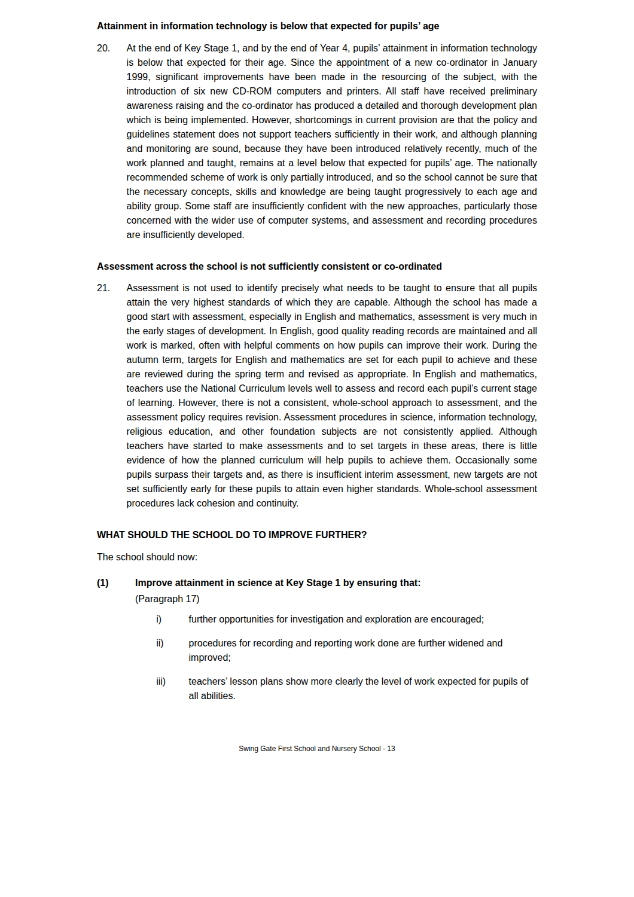Attainment in information technology is below that expected for pupils’ age
20. At the end of Key Stage 1, and by the end of Year 4, pupils’ attainment in information technology is below that expected for their age. Since the appointment of a new co-ordinator in January 1999, significant improvements have been made in the resourcing of the subject, with the introduction of six new CD-ROM computers and printers. All staff have received preliminary awareness raising and the co-ordinator has produced a detailed and thorough development plan which is being implemented. However, shortcomings in current provision are that the policy and guidelines statement does not support teachers sufficiently in their work, and although planning and monitoring are sound, because they have been introduced relatively recently, much of the work planned and taught, remains at a level below that expected for pupils’ age. The nationally recommended scheme of work is only partially introduced, and so the school cannot be sure that the necessary concepts, skills and knowledge are being taught progressively to each age and ability group. Some staff are insufficiently confident with the new approaches, particularly those concerned with the wider use of computer systems, and assessment and recording procedures are insufficiently developed.
Assessment across the school is not sufficiently consistent or co-ordinated
21. Assessment is not used to identify precisely what needs to be taught to ensure that all pupils attain the very highest standards of which they are capable. Although the school has made a good start with assessment, especially in English and mathematics, assessment is very much in the early stages of development. In English, good quality reading records are maintained and all work is marked, often with helpful comments on how pupils can improve their work. During the autumn term, targets for English and mathematics are set for each pupil to achieve and these are reviewed during the spring term and revised as appropriate. In English and mathematics, teachers use the National Curriculum levels well to assess and record each pupil’s current stage of learning. However, there is not a consistent, whole-school approach to assessment, and the assessment policy requires revision. Assessment procedures in science, information technology, religious education, and other foundation subjects are not consistently applied. Although teachers have started to make assessments and to set targets in these areas, there is little evidence of how the planned curriculum will help pupils to achieve them. Occasionally some pupils surpass their targets and, as there is insufficient interim assessment, new targets are not set sufficiently early for these pupils to attain even higher standards. Whole-school assessment procedures lack cohesion and continuity.
WHAT SHOULD THE SCHOOL DO TO IMPROVE FURTHER?
The school should now:
(1)
Improve attainment in science at Key Stage 1 by ensuring that:
(Paragraph 17)
i) further opportunities for investigation and exploration are encouraged;
ii) procedures for recording and reporting work done are further widened and improved;
iii) teachers’ lesson plans show more clearly the level of work expected for pupils of all abilities.
Swing Gate First School and Nursery School - 13